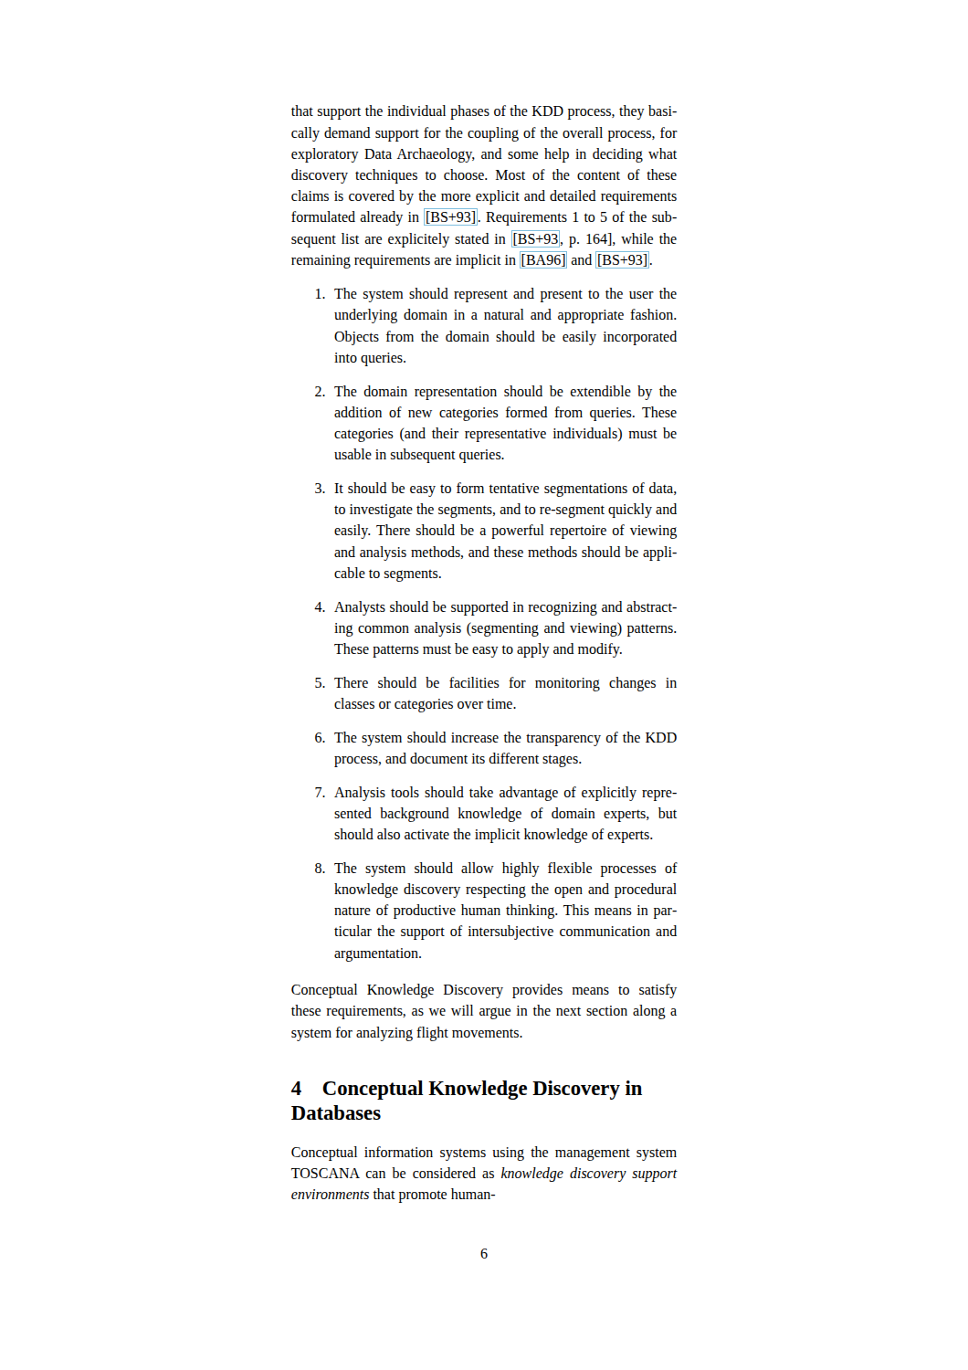that support the individual phases of the KDD process, they basically demand support for the coupling of the overall process, for exploratory Data Archaeology, and some help in deciding what discovery techniques to choose. Most of the content of these claims is covered by the more explicit and detailed requirements formulated already in [BS+93]. Requirements 1 to 5 of the subsequent list are explicitely stated in [BS+93, p. 164], while the remaining requirements are implicit in [BA96] and [BS+93].
The system should represent and present to the user the underlying domain in a natural and appropriate fashion. Objects from the domain should be easily incorporated into queries.
The domain representation should be extendible by the addition of new categories formed from queries. These categories (and their representative individuals) must be usable in subsequent queries.
It should be easy to form tentative segmentations of data, to investigate the segments, and to re-segment quickly and easily. There should be a powerful repertoire of viewing and analysis methods, and these methods should be applicable to segments.
Analysts should be supported in recognizing and abstracting common analysis (segmenting and viewing) patterns. These patterns must be easy to apply and modify.
There should be facilities for monitoring changes in classes or categories over time.
The system should increase the transparency of the KDD process, and document its different stages.
Analysis tools should take advantage of explicitly represented background knowledge of domain experts, but should also activate the implicit knowledge of experts.
The system should allow highly flexible processes of knowledge discovery respecting the open and procedural nature of productive human thinking. This means in particular the support of intersubjective communication and argumentation.
Conceptual Knowledge Discovery provides means to satisfy these requirements, as we will argue in the next section along a system for analyzing flight movements.
4 Conceptual Knowledge Discovery in Databases
Conceptual information systems using the management system TOSCANA can be considered as knowledge discovery support environments that promote human-
6